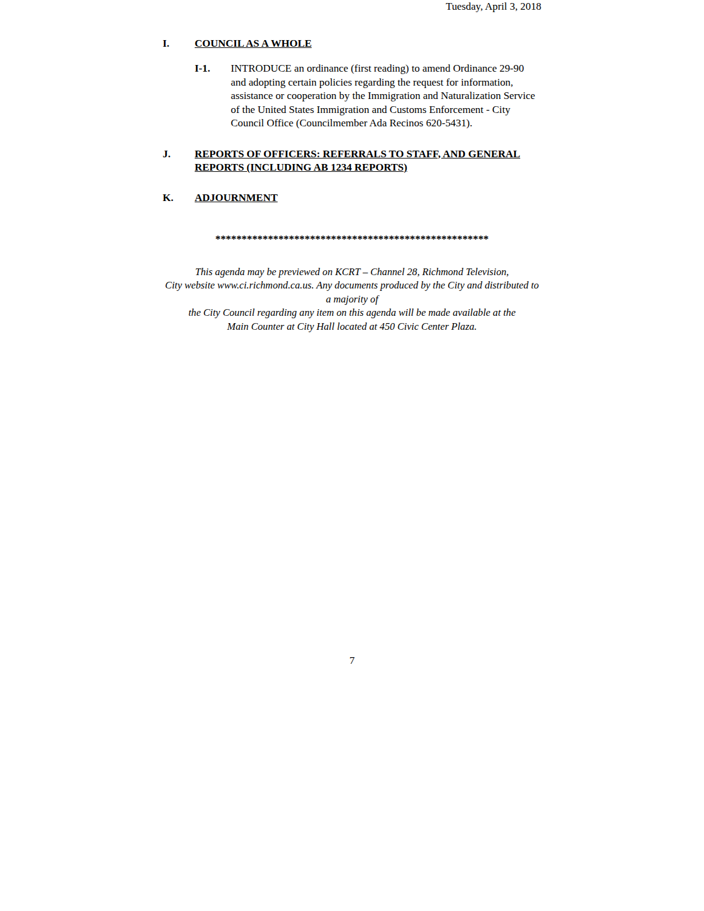Tuesday, April 3, 2018
I.
COUNCIL AS A WHOLE
I-1.
INTRODUCE an ordinance (first reading) to amend Ordinance 29-90 and adopting certain policies regarding the request for information, assistance or cooperation by the Immigration and Naturalization Service of the United States Immigration and Customs Enforcement - City Council Office (Councilmember Ada Recinos 620-5431).
J.
REPORTS OF OFFICERS: REFERRALS TO STAFF, AND GENERAL REPORTS (INCLUDING AB 1234 REPORTS)
K.
ADJOURNMENT
****************************************************
This agenda may be previewed on KCRT – Channel 28, Richmond Television,
City website www.ci.richmond.ca.us. Any documents produced by the City and distributed to a majority of
the City Council regarding any item on this agenda will be made available at the
Main Counter at City Hall located at 450 Civic Center Plaza.
7